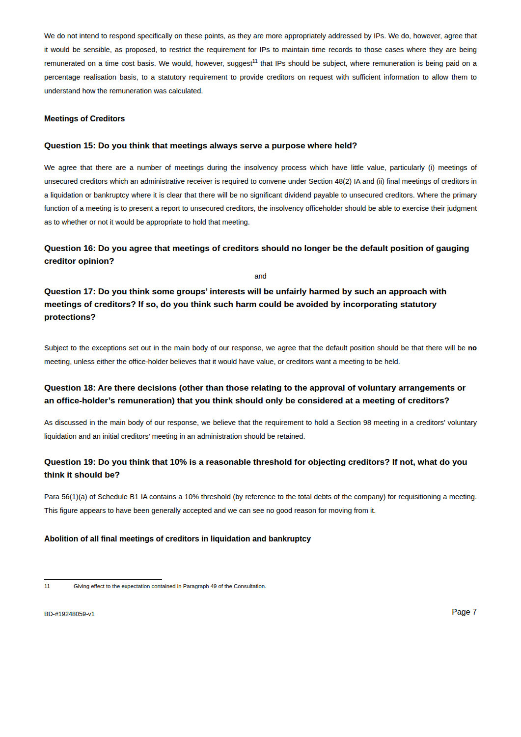We do not intend to respond specifically on these points, as they are more appropriately addressed by IPs. We do, however, agree that it would be sensible, as proposed, to restrict the requirement for IPs to maintain time records to those cases where they are being remunerated on a time cost basis. We would, however, suggest11 that IPs should be subject, where remuneration is being paid on a percentage realisation basis, to a statutory requirement to provide creditors on request with sufficient information to allow them to understand how the remuneration was calculated.
Meetings of Creditors
Question 15: Do you think that meetings always serve a purpose where held?
We agree that there are a number of meetings during the insolvency process which have little value, particularly (i) meetings of unsecured creditors which an administrative receiver is required to convene under Section 48(2) IA and (ii) final meetings of creditors in a liquidation or bankruptcy where it is clear that there will be no significant dividend payable to unsecured creditors. Where the primary function of a meeting is to present a report to unsecured creditors, the insolvency officeholder should be able to exercise their judgment as to whether or not it would be appropriate to hold that meeting.
Question 16: Do you agree that meetings of creditors should no longer be the default position of gauging creditor opinion?
and
Question 17: Do you think some groups’ interests will be unfairly harmed by such an approach with meetings of creditors? If so, do you think such harm could be avoided by incorporating statutory protections?
Subject to the exceptions set out in the main body of our response, we agree that the default position should be that there will be no meeting, unless either the office-holder believes that it would have value, or creditors want a meeting to be held.
Question 18: Are there decisions (other than those relating to the approval of voluntary arrangements or an office-holder’s remuneration) that you think should only be considered at a meeting of creditors?
As discussed in the main body of our response, we believe that the requirement to hold a Section 98 meeting in a creditors’ voluntary liquidation and an initial creditors’ meeting in an administration should be retained.
Question 19: Do you think that 10% is a reasonable threshold for objecting creditors? If not, what do you think it should be?
Para 56(1)(a) of Schedule B1 IA contains a 10% threshold (by reference to the total debts of the company) for requisitioning a meeting. This figure appears to have been generally accepted and we can see no good reason for moving from it.
Abolition of all final meetings of creditors in liquidation and bankruptcy
11 Giving effect to the expectation contained in Paragraph 49 of the Consultation.
BD-#19248059-v1 Page 7